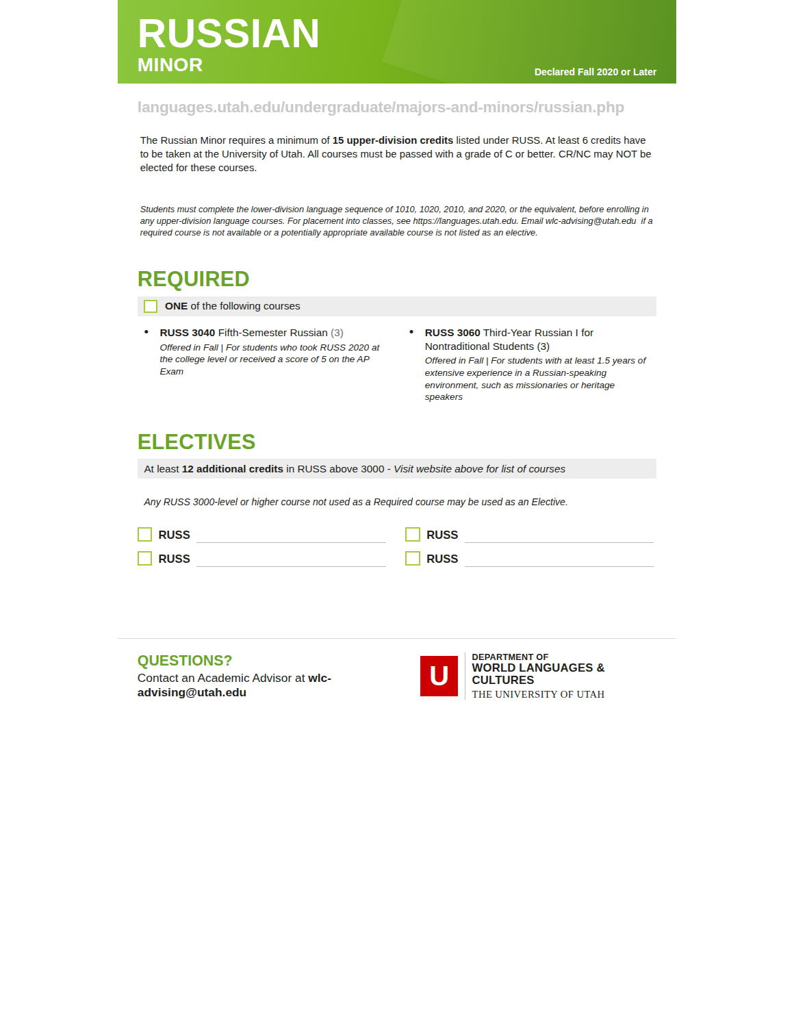Russian
Minor
Declared Fall 2020 or Later
languages.utah.edu/undergraduate/majors-and-minors/russian.php
The Russian Minor requires a minimum of 15 upper-division credits listed under RUSS. At least 6 credits have to be taken at the University of Utah. All courses must be passed with a grade of C or better. CR/NC may NOT be elected for these courses.
Students must complete the lower-division language sequence of 1010, 1020, 2010, and 2020, or the equivalent, before enrolling in any upper-division language courses. For placement into classes, see https://languages.utah.edu. Email wlc-advising@utah.edu if a required course is not available or a potentially appropriate available course is not listed as an elective.
Required
ONE of the following courses
RUSS 3040 Fifth-Semester Russian (3) Offered in Fall | For students who took RUSS 2020 at the college level or received a score of 5 on the AP Exam
RUSS 3060 Third-Year Russian I for Nontraditional Students (3) Offered in Fall | For students with at least 1.5 years of extensive experience in a Russian-speaking environment, such as missionaries or heritage speakers
Electives
At least 12 additional credits in RUSS above 3000 - Visit website above for list of courses
Any RUSS 3000-level or higher course not used as a Required course may be used as an Elective.
RUSS
RUSS
RUSS
RUSS
Questions?
Contact an Academic Advisor at wlc-advising@utah.edu
U
DEPARTMENT OF
WORLD LANGUAGES & CULTURES
THE UNIVERSITY OF UTAH